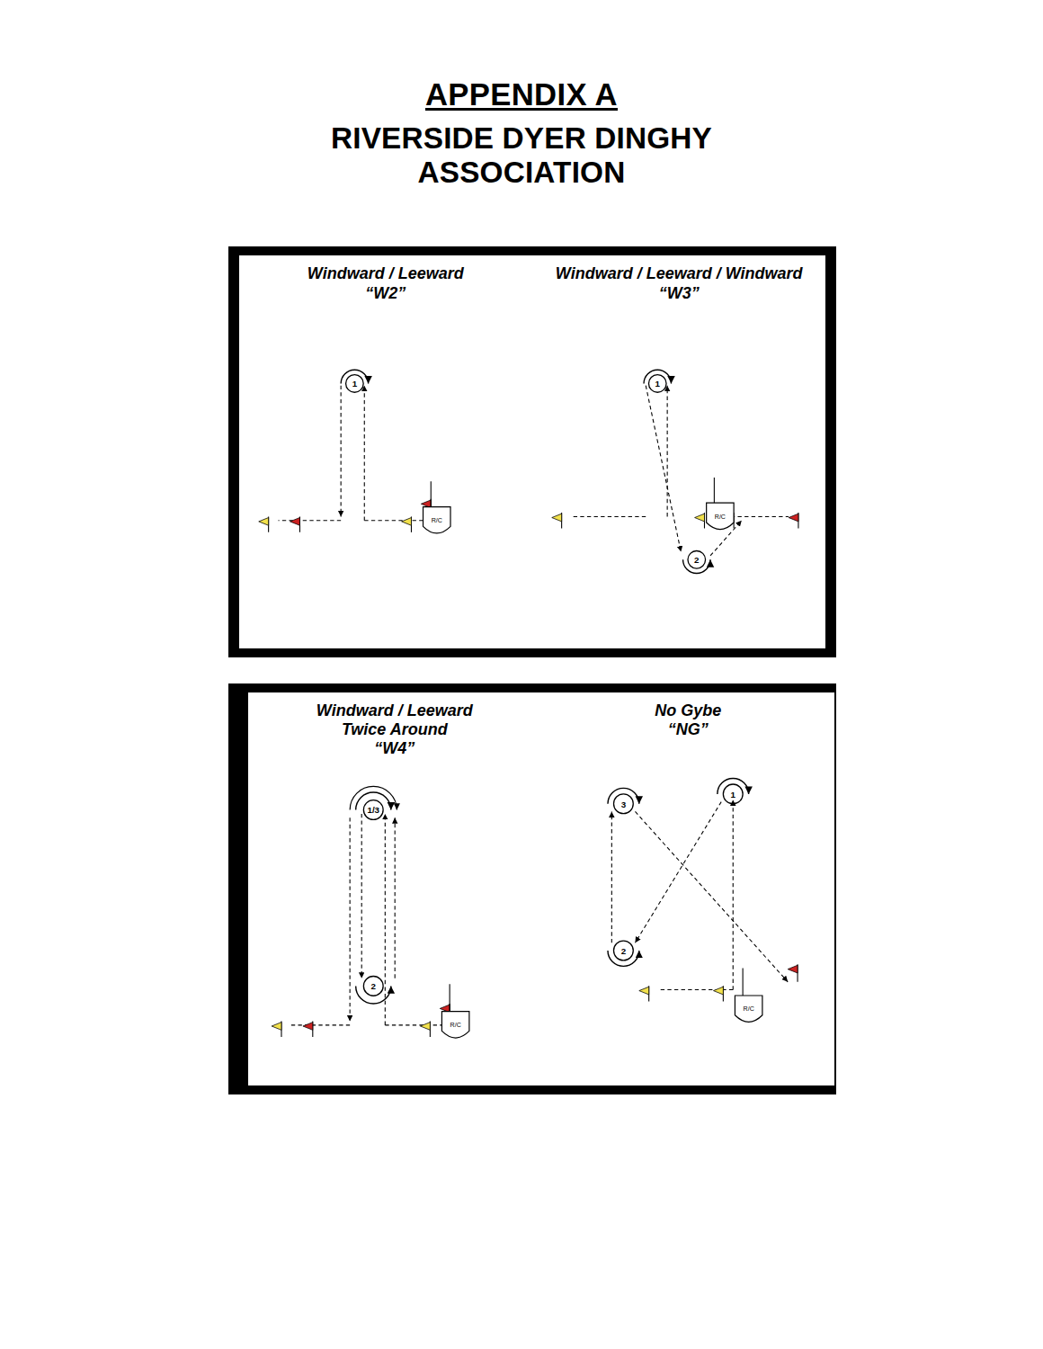APPENDIX A
RIVERSIDE DYER DINGHY ASSOCIATION
Windward / Leeward
“W2”
1 R/C
Windward / Leeward / Windward
“W3”
1 2 R/C
Windward / Leeward
Twice Around
“W4”
1/3 2 R/C
No Gybe
“NG”
1 3 2 R/C